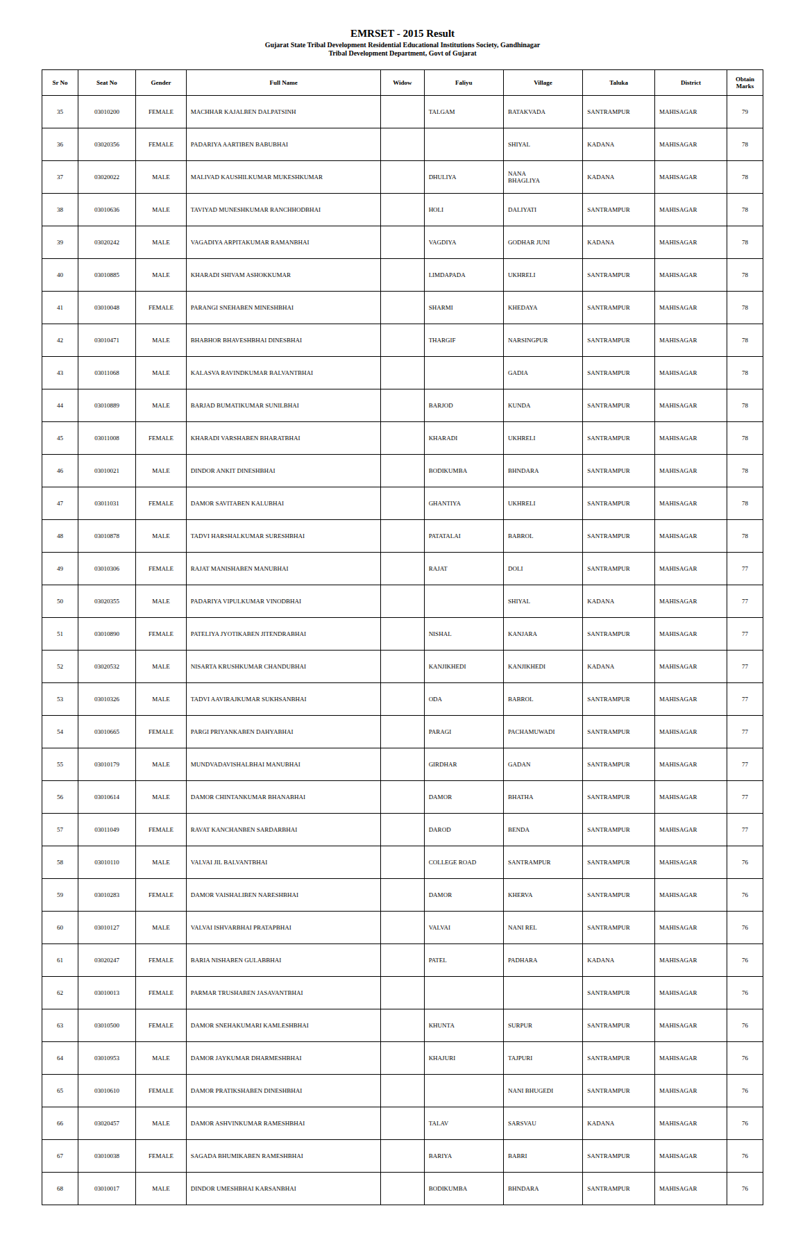EMRSET - 2015 Result
Gujarat State Tribal Development Residential Educational Institutions Society, Gandhinagar
Tribal Development Department, Govt of Gujarat
| Sr No | Seat No | Gender | Full Name | Widow | Faliyu | Village | Taluka | District | Obtain Marks |
| --- | --- | --- | --- | --- | --- | --- | --- | --- | --- |
| 35 | 03010200 | FEMALE | MACHHAR KAJALBEN DALPATSINH | | TALGAM | BATAKVADA | SANTRAMPUR | MAHISAGAR | 79 |
| 36 | 03020356 | FEMALE | PADARIYA AARTIBEN BABUBHAI | | | SHIYAL | KADANA | MAHISAGAR | 78 |
| 37 | 03020022 | MALE | MALIVAD KAUSHILKUMAR MUKESHKUMAR | | DHULIYA | NANA BHAGLIYA | KADANA | MAHISAGAR | 78 |
| 38 | 03010636 | MALE | TAVIYAD MUNESHKUMAR RANCHHODBHAI | | HOLI | DALIYATI | SANTRAMPUR | MAHISAGAR | 78 |
| 39 | 03020242 | MALE | VAGADIYA ARPITAKUMAR RAMANBHAI | | VAGDIYA | GODHAR JUNI | KADANA | MAHISAGAR | 78 |
| 40 | 03010885 | MALE | KHARADI SHIVAM ASHOKKUMAR | | LIMDAPADA | UKHRELI | SANTRAMPUR | MAHISAGAR | 78 |
| 41 | 03010048 | FEMALE | PARANGI SNEHABEN MINESHBHAI | | SHARMI | KHEDAYA | SANTRAMPUR | MAHISAGAR | 78 |
| 42 | 03010471 | MALE | BHABHOR BHAVESHBHAI DINESBHAI | | THARGIF | NARSINGPUR | SANTRAMPUR | MAHISAGAR | 78 |
| 43 | 03011068 | MALE | KALASVA RAVINDKUMAR BALVANTBHAI | | | GADIA | SANTRAMPUR | MAHISAGAR | 78 |
| 44 | 03010889 | MALE | BARJAD BUMATIKUMAR SUNILBHAI | | BARJOD | KUNDA | SANTRAMPUR | MAHISAGAR | 78 |
| 45 | 03011008 | FEMALE | KHARADI VARSHABEN BHARATBHAI | | KHARADI | UKHRELI | SANTRAMPUR | MAHISAGAR | 78 |
| 46 | 03010021 | MALE | DINDOR ANKIT DINESHBHAI | | BODIKUMBA | BHNDARA | SANTRAMPUR | MAHISAGAR | 78 |
| 47 | 03011031 | FEMALE | DAMOR SAVITABEN KALUBHAI | | GHANTIYA | UKHRELI | SANTRAMPUR | MAHISAGAR | 78 |
| 48 | 03010878 | MALE | TADVI HARSHALKUMAR SURESHBHAI | | PATATALAI | BABROL | SANTRAMPUR | MAHISAGAR | 78 |
| 49 | 03010306 | FEMALE | RAJAT MANISHABEN MANUBHAI | | RAJAT | DOLI | SANTRAMPUR | MAHISAGAR | 77 |
| 50 | 03020355 | MALE | PADARIYA VIPULKUMAR VINODBHAI | | | SHIYAL | KADANA | MAHISAGAR | 77 |
| 51 | 03010890 | FEMALE | PATELIYA JYOTIKABEN JITENDRABHAI | | NISHAL | KANJARA | SANTRAMPUR | MAHISAGAR | 77 |
| 52 | 03020532 | MALE | NISARTA KRUSHKUMAR CHANDUBHAI | | KANJIKHEDI | KANJIKHEDI | KADANA | MAHISAGAR | 77 |
| 53 | 03010326 | MALE | TADVI AAVIRAJKUMAR SUKHSANBHAI | | ODA | BABROL | SANTRAMPUR | MAHISAGAR | 77 |
| 54 | 03010665 | FEMALE | PARGI PRIYANKABEN DAHYABHAI | | PARAGI | PACHAMUWADI | SANTRAMPUR | MAHISAGAR | 77 |
| 55 | 03010179 | MALE | MUNDVADAVISHALBHAI MANUBHAI | | GIRDHAR | GADAN | SANTRAMPUR | MAHISAGAR | 77 |
| 56 | 03010614 | MALE | DAMOR CHINTANKUMAR BHANABHAI | | DAMOR | BHATHA | SANTRAMPUR | MAHISAGAR | 77 |
| 57 | 03011049 | FEMALE | RAVAT KANCHANBEN SARDARBHAI | | DAROD | BENDA | SANTRAMPUR | MAHISAGAR | 77 |
| 58 | 03010110 | MALE | VALVAI JIL BALVANTBHAI | | COLLEGE ROAD | SANTRAMPUR | SANTRAMPUR | MAHISAGAR | 76 |
| 59 | 03010283 | FEMALE | DAMOR VAISHALIBEN NARESHBHAI | | DAMOR | KHERVA | SANTRAMPUR | MAHISAGAR | 76 |
| 60 | 03010127 | MALE | VALVAI ISHVARBHAI PRATAPBHAI | | VALVAI | NANI REL | SANTRAMPUR | MAHISAGAR | 76 |
| 61 | 03020247 | FEMALE | BARIA NISHABEN GULABBHAI | | PATEL | PADHARA | KADANA | MAHISAGAR | 76 |
| 62 | 03010013 | FEMALE | PARMAR TRUSHABEN JASAVANTBHAI | | | | SANTRAMPUR | MAHISAGAR | 76 |
| 63 | 03010500 | FEMALE | DAMOR SNEHAKUMARI KAMLESHBHAI | | KHUNTA | SURPUR | SANTRAMPUR | MAHISAGAR | 76 |
| 64 | 03010953 | MALE | DAMOR JAYKUMAR DHARMESHBHAI | | KHAJURI | TAJPURI | SANTRAMPUR | MAHISAGAR | 76 |
| 65 | 03010610 | FEMALE | DAMOR PRATIKSHABEN DINESHBHAI | | | NANI BHUGEDI | SANTRAMPUR | MAHISAGAR | 76 |
| 66 | 03020457 | MALE | DAMOR ASHVINKUMAR RAMESHBHAI | | TALAV | SARSVAU | KADANA | MAHISAGAR | 76 |
| 67 | 03010038 | FEMALE | SAGADA BHUMIKABEN RAMESHBHAI | | BARIYA | BABRI | SANTRAMPUR | MAHISAGAR | 76 |
| 68 | 03010017 | MALE | DINDOR UMESHBHAI KARSANBHAI | | BODIKUMBA | BHNDARA | SANTRAMPUR | MAHISAGAR | 76 |